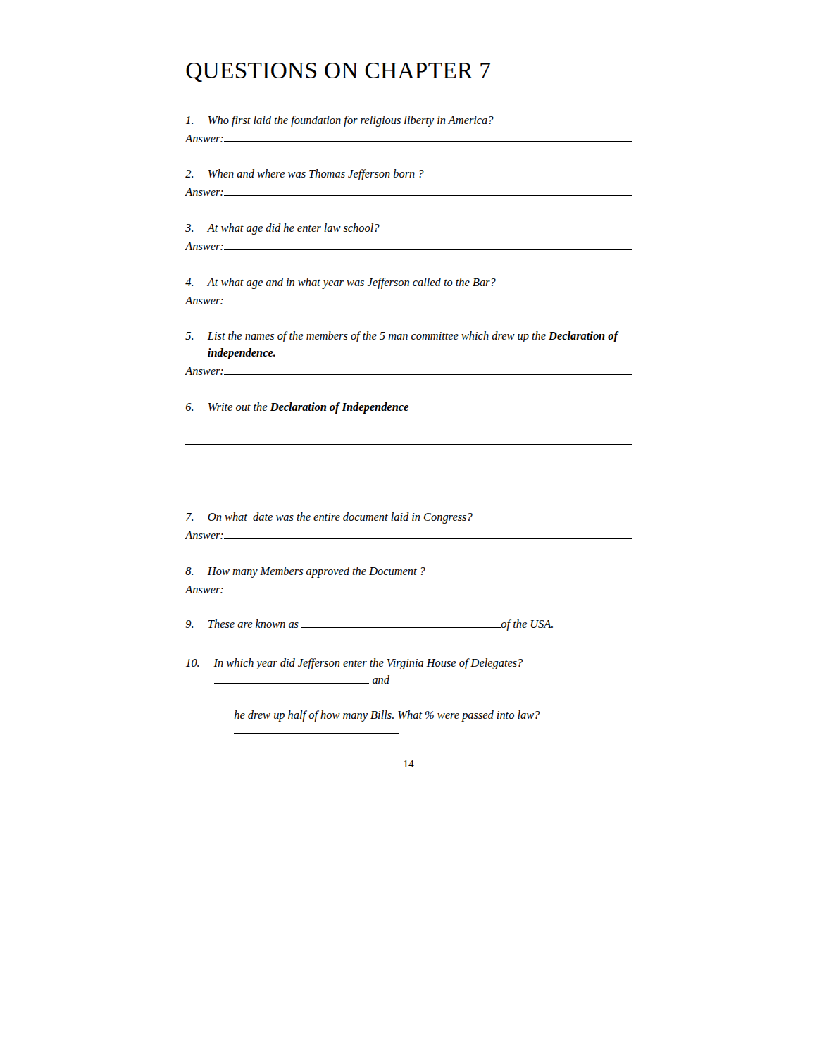QUESTIONS ON CHAPTER 7
1. Who first laid the foundation for religious liberty in America?
Answer:
2. When and where was Thomas Jefferson born ?
Answer:
3. At what age did he enter law school?
Answer:
4. At what age and in what year was Jefferson called to the Bar?
Answer:
5. List the names of the members of the 5 man committee which drew up the Declaration of independence.
Answer:
6. Write out the Declaration of Independence
7. On what date was the entire document laid in Congress?
Answer:
8. How many Members approved the Document ?
Answer:
9. These are known as of the USA.
10. In which year did Jefferson enter the Virginia House of Delegates? and
he drew up half of how many Bills. What % were passed into law?
14